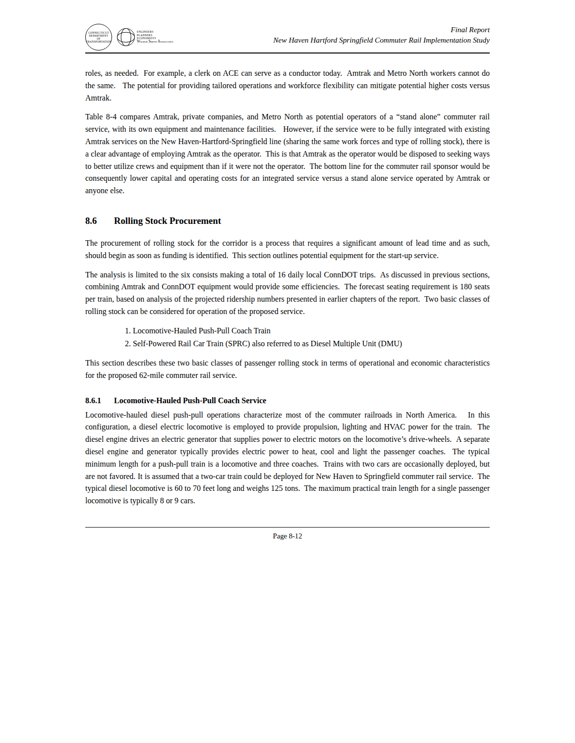CONNECTICUT
DEPARTMENT
OF
TRANSPORTATION
ENGINEERS
PLANNERS
ECONOMISTS Wilbur Smith Associates
Final Report
New Haven Hartford Springfield Commuter Rail Implementation Study
roles, as needed. For example, a clerk on ACE can serve as a conductor today. Amtrak and Metro North workers cannot do the same. The potential for providing tailored operations and workforce flexibility can mitigate potential higher costs versus Amtrak.
Table 8-4 compares Amtrak, private companies, and Metro North as potential operators of a “stand alone” commuter rail service, with its own equipment and maintenance facilities. However, if the service were to be fully integrated with existing Amtrak services on the New Haven-Hartford-Springfield line (sharing the same work forces and type of rolling stock), there is a clear advantage of employing Amtrak as the operator. This is that Amtrak as the operator would be disposed to seeking ways to better utilize crews and equipment than if it were not the operator. The bottom line for the commuter rail sponsor would be consequently lower capital and operating costs for an integrated service versus a stand alone service operated by Amtrak or anyone else.
8.6 Rolling Stock Procurement
The procurement of rolling stock for the corridor is a process that requires a significant amount of lead time and as such, should begin as soon as funding is identified. This section outlines potential equipment for the start-up service.
The analysis is limited to the six consists making a total of 16 daily local ConnDOT trips. As discussed in previous sections, combining Amtrak and ConnDOT equipment would provide some efficiencies. The forecast seating requirement is 180 seats per train, based on analysis of the projected ridership numbers presented in earlier chapters of the report. Two basic classes of rolling stock can be considered for operation of the proposed service.
Locomotive-Hauled Push-Pull Coach Train
Self-Powered Rail Car Train (SPRC) also referred to as Diesel Multiple Unit (DMU)
This section describes these two basic classes of passenger rolling stock in terms of operational and economic characteristics for the proposed 62-mile commuter rail service.
8.6.1 Locomotive-Hauled Push-Pull Coach Service
Locomotive-hauled diesel push-pull operations characterize most of the commuter railroads in North America. In this configuration, a diesel electric locomotive is employed to provide propulsion, lighting and HVAC power for the train. The diesel engine drives an electric generator that supplies power to electric motors on the locomotive’s drive-wheels. A separate diesel engine and generator typically provides electric power to heat, cool and light the passenger coaches. The typical minimum length for a push-pull train is a locomotive and three coaches. Trains with two cars are occasionally deployed, but are not favored. It is assumed that a two-car train could be deployed for New Haven to Springfield commuter rail service. The typical diesel locomotive is 60 to 70 feet long and weighs 125 tons. The maximum practical train length for a single passenger locomotive is typically 8 or 9 cars.
Page 8-12